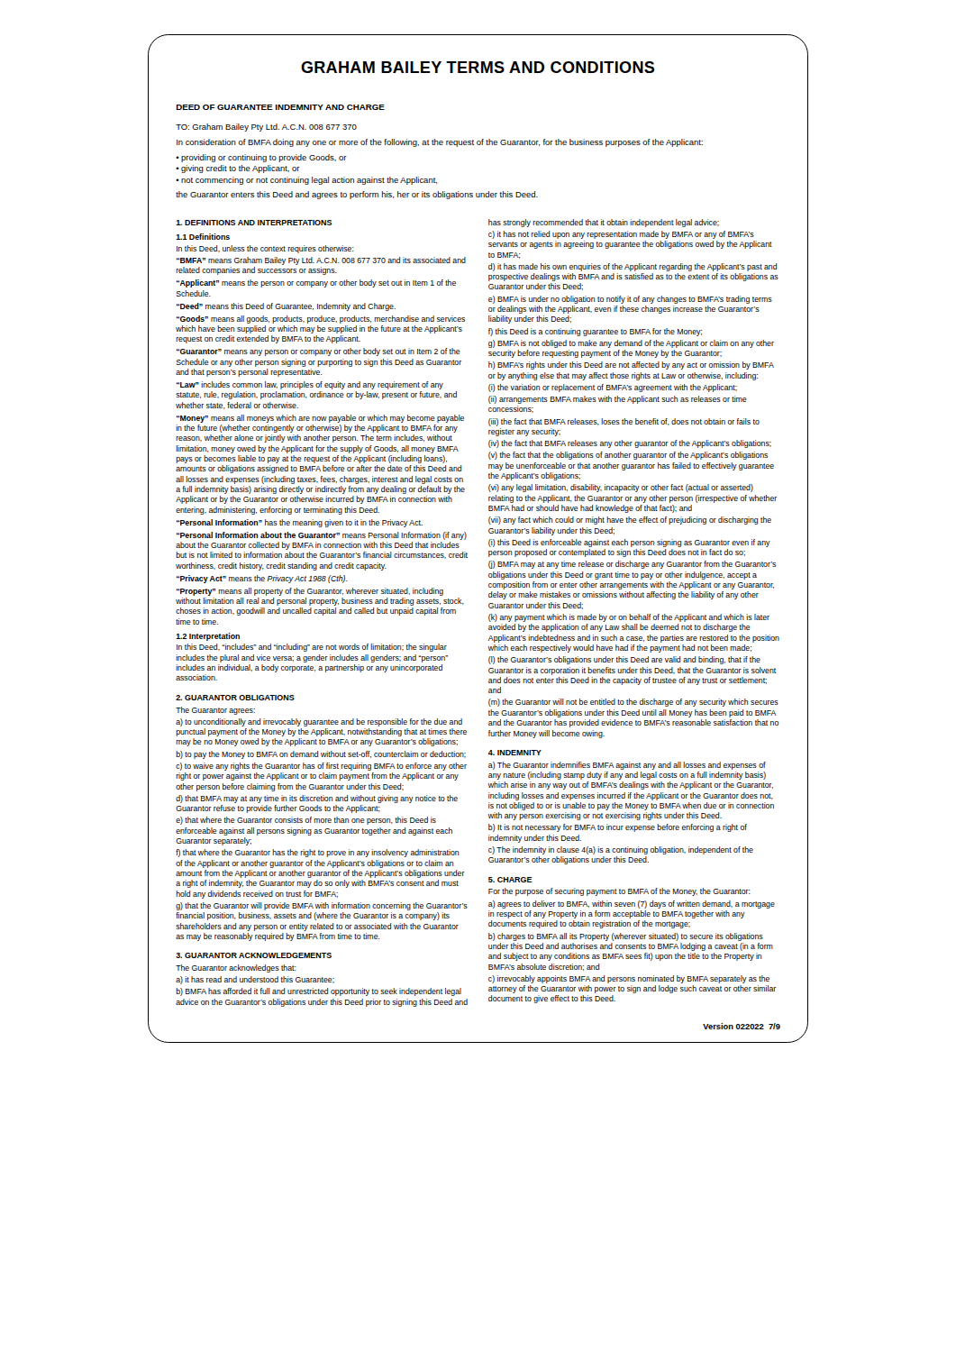Graham Bailey Terms and Conditions
Deed of Guarantee Indemnity and Charge
TO: Graham Bailey Pty Ltd. A.C.N. 008 677 370
In consideration of BMFA doing any one or more of the following, at the request of the Guarantor, for the business purposes of the Applicant:
providing or continuing to provide Goods, or
giving credit to the Applicant, or
not commencing or not continuing legal action against the Applicant,
the Guarantor enters this Deed and agrees to perform his, her or its obligations under this Deed.
1. Definitions and Interpretations
1.1 Definitions
In this Deed, unless the context requires otherwise:
“BMFA” means Graham Bailey Pty Ltd. A.C.N. 008 677 370 and its associated and related companies and successors or assigns.
“Applicant” means the person or company or other body set out in Item 1 of the Schedule.
“Deed” means this Deed of Guarantee, Indemnity and Charge.
“Goods” means all goods, products, produce, products, merchandise and services which have been supplied or which may be supplied in the future at the Applicant’s request on credit extended by BMFA to the Applicant.
“Guarantor” means any person or company or other body set out in Item 2 of the Schedule or any other person signing or purporting to sign this Deed as Guarantor and that person’s personal representative.
“Law” includes common law, principles of equity and any requirement of any statute, rule, regulation, proclamation, ordinance or by-law, present or future, and whether state, federal or otherwise.
“Money” means all moneys which are now payable or which may become payable in the future (whether contingently or otherwise) by the Applicant to BMFA for any reason, whether alone or jointly with another person. The term includes, without limitation, money owed by the Applicant for the supply of Goods, all money BMFA pays or becomes liable to pay at the request of the Applicant (including loans), amounts or obligations assigned to BMFA before or after the date of this Deed and all losses and expenses (including taxes, fees, charges, interest and legal costs on a full indemnity basis) arising directly or indirectly from any dealing or default by the Applicant or by the Guarantor or otherwise incurred by BMFA in connection with entering, administering, enforcing or terminating this Deed.
“Personal Information” has the meaning given to it in the Privacy Act.
“Personal Information about the Guarantor” means Personal Information (if any) about the Guarantor collected by BMFA in connection with this Deed that includes but is not limited to information about the Guarantor’s financial circumstances, credit worthiness, credit history, credit standing and credit capacity.
“Privacy Act” means the Privacy Act 1988 (Cth).
“Property” means all property of the Guarantor, wherever situated, including without limitation all real and personal property, business and trading assets, stock, choses in action, goodwill and uncalled capital and called but unpaid capital from time to time.
1.2 Interpretation
In this Deed, “includes” and “including” are not words of limitation; the singular includes the plural and vice versa; a gender includes all genders; and “person” includes an individual, a body corporate, a partnership or any unincorporated association.
2. Guarantor Obligations
The Guarantor agrees:
a) to unconditionally and irrevocably guarantee and be responsible for the due and punctual payment of the Money by the Applicant, notwithstanding that at times there may be no Money owed by the Applicant to BMFA or any Guarantor’s obligations;
b) to pay the Money to BMFA on demand without set-off, counterclaim or deduction;
c) to waive any rights the Guarantor has of first requiring BMFA to enforce any other right or power against the Applicant or to claim payment from the Applicant or any other person before claiming from the Guarantor under this Deed;
d) that BMFA may at any time in its discretion and without giving any notice to the Guarantor refuse to provide further Goods to the Applicant;
e) that where the Guarantor consists of more than one person, this Deed is enforceable against all persons signing as Guarantor together and against each Guarantor separately;
f) that where the Guarantor has the right to prove in any insolvency administration of the Applicant or another guarantor of the Applicant’s obligations or to claim an amount from the Applicant or another guarantor of the Applicant’s obligations under a right of indemnity, the Guarantor may do so only with BMFA’s consent and must hold any dividends received on trust for BMFA;
g) that the Guarantor will provide BMFA with information concerning the Guarantor’s financial position, business, assets and (where the Guarantor is a company) its shareholders and any person or entity related to or associated with the Guarantor as may be reasonably required by BMFA from time to time.
3. Guarantor Acknowledgements
The Guarantor acknowledges that:
a) it has read and understood this Guarantee;
b) BMFA has afforded it full and unrestricted opportunity to seek independent legal advice on the Guarantor’s obligations under this Deed prior to signing this Deed and has strongly recommended that it obtain independent legal advice;
c) it has not relied upon any representation made by BMFA or any of BMFA’s servants or agents in agreeing to guarantee the obligations owed by the Applicant to BMFA;
d) it has made his own enquiries of the Applicant regarding the Applicant’s past and prospective dealings with BMFA and is satisfied as to the extent of its obligations as Guarantor under this Deed;
e) BMFA is under no obligation to notify it of any changes to BMFA’s trading terms or dealings with the Applicant, even if these changes increase the Guarantor’s liability under this Deed;
f) this Deed is a continuing guarantee to BMFA for the Money;
g) BMFA is not obliged to make any demand of the Applicant or claim on any other security before requesting payment of the Money by the Guarantor;
h) BMFA’s rights under this Deed are not affected by any act or omission by BMFA or by anything else that may affect those rights at Law or otherwise, including:
(i) the variation or replacement of BMFA’s agreement with the Applicant;
(ii) arrangements BMFA makes with the Applicant such as releases or time concessions;
(iii) the fact that BMFA releases, loses the benefit of, does not obtain or fails to register any security;
(iv) the fact that BMFA releases any other guarantor of the Applicant’s obligations;
(v) the fact that the obligations of another guarantor of the Applicant’s obligations may be unenforceable or that another guarantor has failed to effectively guarantee the Applicant’s obligations;
(vi) any legal limitation, disability, incapacity or other fact (actual or asserted) relating to the Applicant, the Guarantor or any other person (irrespective of whether BMFA had or should have had knowledge of that fact); and
(vii) any fact which could or might have the effect of prejudicing or discharging the Guarantor’s liability under this Deed;
(i) this Deed is enforceable against each person signing as Guarantor even if any person proposed or contemplated to sign this Deed does not in fact do so;
(j) BMFA may at any time release or discharge any Guarantor from the Guarantor’s obligations under this Deed or grant time to pay or other indulgence, accept a composition from or enter other arrangements with the Applicant or any Guarantor, delay or make mistakes or omissions without affecting the liability of any other Guarantor under this Deed;
(k) any payment which is made by or on behalf of the Applicant and which is later avoided by the application of any Law shall be deemed not to discharge the Applicant’s indebtedness and in such a case, the parties are restored to the position which each respectively would have had if the payment had not been made;
(l) the Guarantor’s obligations under this Deed are valid and binding, that if the Guarantor is a corporation it benefits under this Deed, that the Guarantor is solvent and does not enter this Deed in the capacity of trustee of any trust or settlement; and
(m) the Guarantor will not be entitled to the discharge of any security which secures the Guarantor’s obligations under this Deed until all Money has been paid to BMFA and the Guarantor has provided evidence to BMFA’s reasonable satisfaction that no further Money will become owing.
4. Indemnity
a) The Guarantor indemnifies BMFA against any and all losses and expenses of any nature (including stamp duty if any and legal costs on a full indemnity basis) which arise in any way out of BMFA’s dealings with the Applicant or the Guarantor, including losses and expenses incurred if the Applicant or the Guarantor does not, is not obliged to or is unable to pay the Money to BMFA when due or in connection with any person exercising or not exercising rights under this Deed.
b) It is not necessary for BMFA to incur expense before enforcing a right of indemnity under this Deed.
c) The indemnity in clause 4(a) is a continuing obligation, independent of the Guarantor’s other obligations under this Deed.
5. Charge
For the purpose of securing payment to BMFA of the Money, the Guarantor:
a) agrees to deliver to BMFA, within seven (7) days of written demand, a mortgage in respect of any Property in a form acceptable to BMFA together with any documents required to obtain registration of the mortgage;
b) charges to BMFA all its Property (wherever situated) to secure its obligations under this Deed and authorises and consents to BMFA lodging a caveat (in a form and subject to any conditions as BMFA sees fit) upon the title to the Property in BMFA’s absolute discretion; and
c) irrevocably appoints BMFA and persons nominated by BMFA separately as the attorney of the Guarantor with power to sign and lodge such caveat or other similar document to give effect to this Deed.
Version 022022 7/9